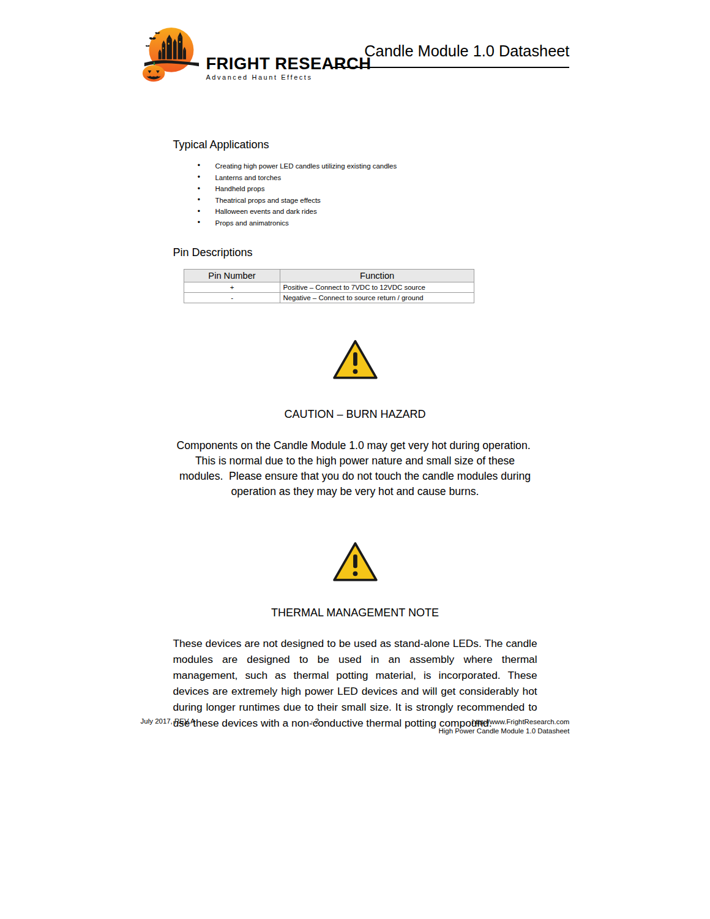FRIGHT RESEARCH
Advanced Haunt Effects
Candle Module 1.0 Datasheet
Typical Applications
Creating high power LED candles utilizing existing candles
Lanterns and torches
Handheld props
Theatrical props and stage effects
Halloween events and dark rides
Props and animatronics
Pin Descriptions
| Pin Number | Function |
| --- | --- |
| + | Positive – Connect to 7VDC to 12VDC source |
| - | Negative – Connect to source return / ground |
CAUTION – BURN HAZARD
Components on the Candle Module 1.0 may get very hot during operation. This is normal due to the high power nature and small size of these modules. Please ensure that you do not touch the candle modules during operation as they may be very hot and cause burns.
THERMAL MANAGEMENT NOTE
These devices are not designed to be used as stand-alone LEDs. The candle modules are designed to be used in an assembly where thermal management, such as thermal potting material, is incorporated. These devices are extremely high power LED devices and will get considerably hot during longer runtimes due to their small size. It is strongly recommended to use these devices with a non-conductive thermal potting compound.
July 2017, REV A
- 2 -
http://www.FrightResearch.com
High Power Candle Module 1.0 Datasheet